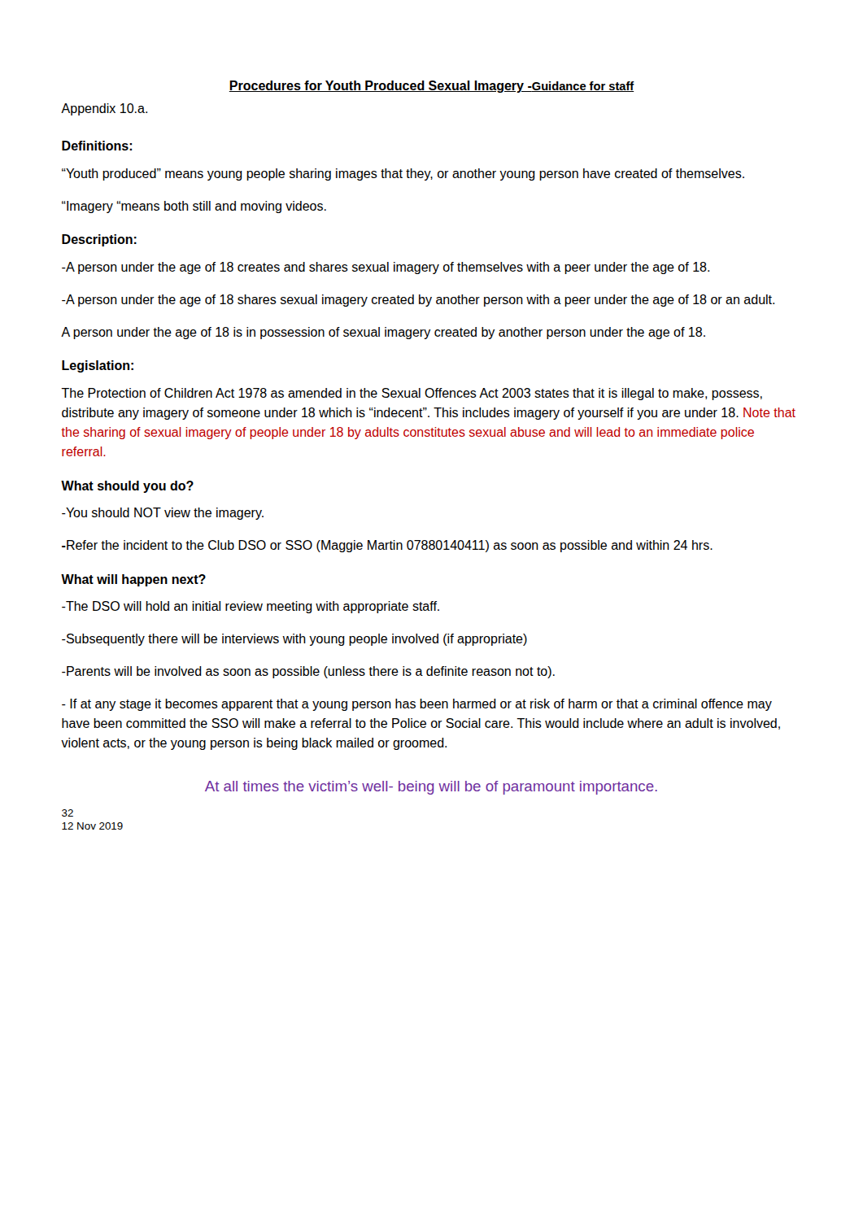Procedures for Youth Produced Sexual Imagery -Guidance for staff
Appendix 10.a.
Definitions:
“Youth produced” means young people sharing images that they, or another young person have created of themselves.
“Imagery “means both still and moving videos.
Description:
-A person under the age of 18 creates and shares sexual imagery of themselves with a peer under the age of 18.
-A person under the age of 18 shares sexual imagery created by another person with a peer under the age of 18 or an adult.
A person under the age of 18 is in possession of sexual imagery created by another person under the age of 18.
Legislation:
The Protection of Children Act 1978 as amended in the Sexual Offences Act 2003 states that it is illegal to make, possess, distribute any imagery of someone under 18 which is “indecent”. This includes imagery of yourself if you are under 18. Note that the sharing of sexual imagery of people under 18 by adults constitutes sexual abuse and will lead to an immediate police referral.
What should you do?
-You should NOT view the imagery.
-Refer the incident to the Club DSO or SSO (Maggie Martin 07880140411) as soon as possible and within 24 hrs.
What will happen next?
-The DSO will hold an initial review meeting with appropriate staff.
-Subsequently there will be interviews with young people involved (if appropriate)
-Parents will be involved as soon as possible (unless there is a definite reason not to).
- If at any stage it becomes apparent that a young person has been harmed or at risk of harm or that a criminal offence may have been committed the SSO will make a referral to the Police or Social care. This would include where an adult is involved, violent acts, or the young person is being black mailed or groomed.
At all times the victim’s well- being will be of paramount importance.
32
12 Nov 2019